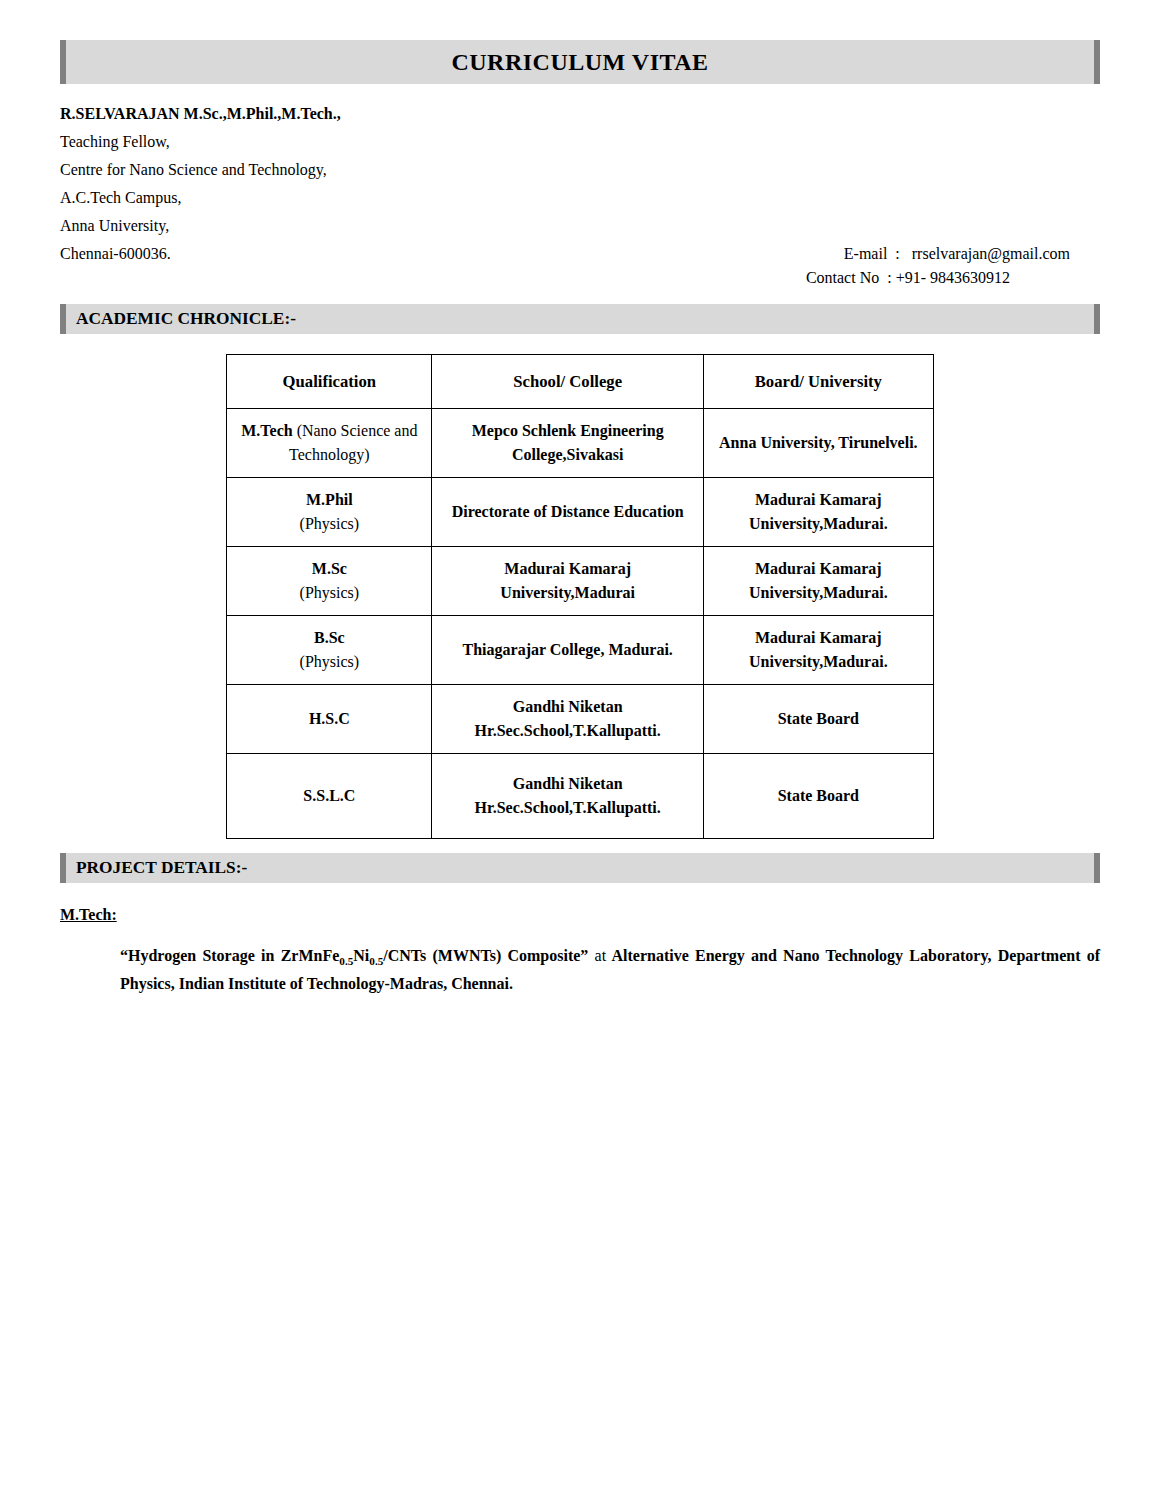CURRICULUM VITAE
R.SELVARAJAN M.Sc.,M.Phil.,M.Tech.,
Teaching Fellow,
Centre for Nano Science and Technology,
A.C.Tech Campus,
Anna University,
Chennai-600036. E-mail : rrselvarajan@gmail.com
Contact No : +91- 9843630912
ACADEMIC CHRONICLE:-
| Qualification | School/ College | Board/ University |
| --- | --- | --- |
| M.Tech (Nano Science and Technology) | Mepco Schlenk Engineering College,Sivakasi | Anna University, Tirunelveli. |
| M.Phil (Physics) | Directorate of Distance Education | Madurai Kamaraj University,Madurai. |
| M.Sc (Physics) | Madurai Kamaraj University,Madurai | Madurai Kamaraj University,Madurai. |
| B.Sc (Physics) | Thiagarajar College, Madurai. | Madurai Kamaraj University,Madurai. |
| H.S.C | Gandhi Niketan Hr.Sec.School,T.Kallupatti. | State Board |
| S.S.L.C | Gandhi Niketan Hr.Sec.School,T.Kallupatti. | State Board |
PROJECT DETAILS:-
M.Tech:
“Hydrogen Storage in ZrMnFe0.5Ni0.5/CNTs (MWNTs) Composite” at Alternative Energy and Nano Technology Laboratory, Department of Physics, Indian Institute of Technology-Madras, Chennai.